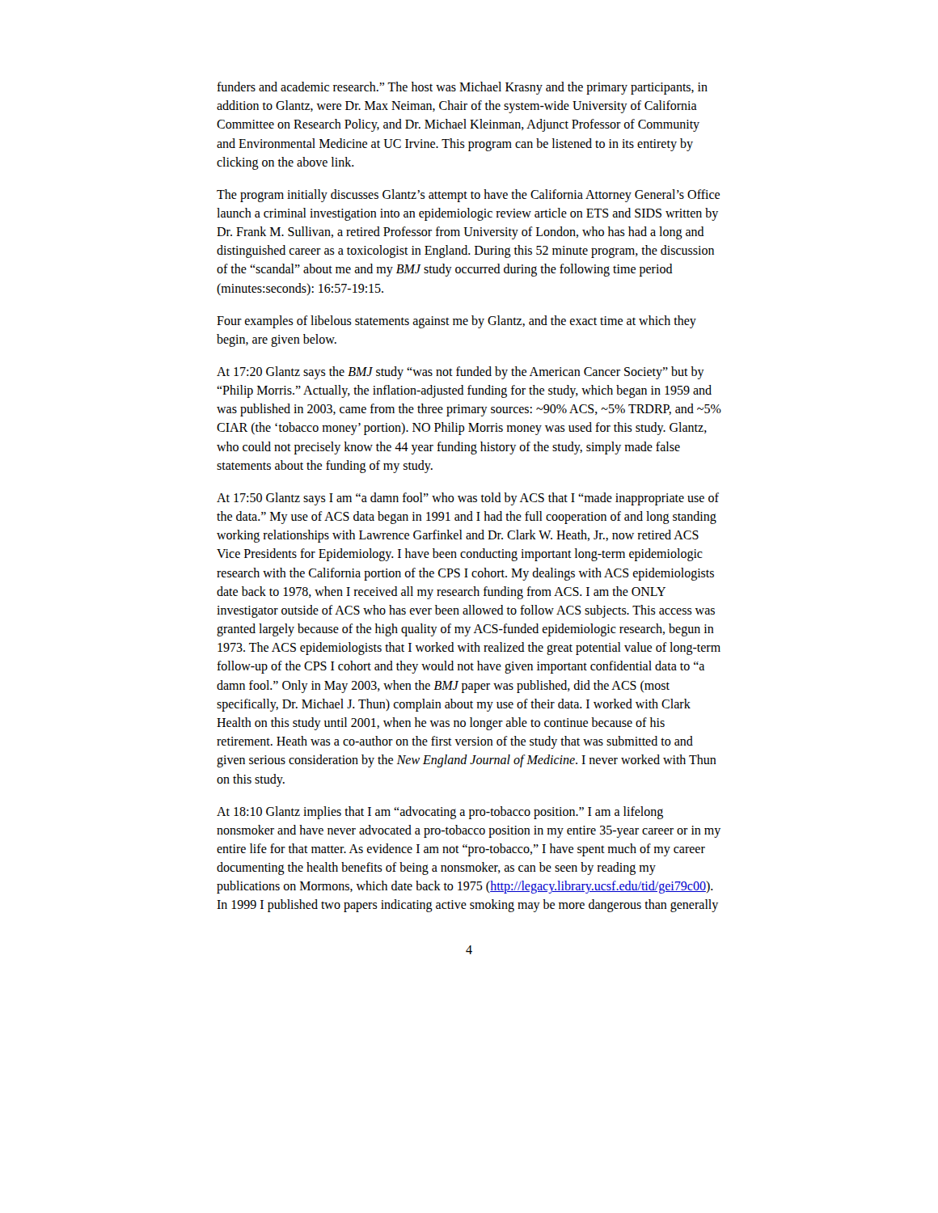funders and academic research.” The host was Michael Krasny and the primary participants, in addition to Glantz, were Dr. Max Neiman, Chair of the system-wide University of California Committee on Research Policy, and Dr. Michael Kleinman, Adjunct Professor of Community and Environmental Medicine at UC Irvine. This program can be listened to in its entirety by clicking on the above link.
The program initially discusses Glantz’s attempt to have the California Attorney General’s Office launch a criminal investigation into an epidemiologic review article on ETS and SIDS written by Dr. Frank M. Sullivan, a retired Professor from University of London, who has had a long and distinguished career as a toxicologist in England. During this 52 minute program, the discussion of the “scandal” about me and my BMJ study occurred during the following time period (minutes:seconds): 16:57-19:15.
Four examples of libelous statements against me by Glantz, and the exact time at which they begin, are given below.
At 17:20 Glantz says the BMJ study “was not funded by the American Cancer Society” but by “Philip Morris.” Actually, the inflation-adjusted funding for the study, which began in 1959 and was published in 2003, came from the three primary sources: ~90% ACS, ~5% TRDRP, and ~5% CIAR (the ‘tobacco money’ portion). NO Philip Morris money was used for this study. Glantz, who could not precisely know the 44 year funding history of the study, simply made false statements about the funding of my study.
At 17:50 Glantz says I am “a damn fool” who was told by ACS that I “made inappropriate use of the data.” My use of ACS data began in 1991 and I had the full cooperation of and long standing working relationships with Lawrence Garfinkel and Dr. Clark W. Heath, Jr., now retired ACS Vice Presidents for Epidemiology. I have been conducting important long-term epidemiologic research with the California portion of the CPS I cohort. My dealings with ACS epidemiologists date back to 1978, when I received all my research funding from ACS. I am the ONLY investigator outside of ACS who has ever been allowed to follow ACS subjects. This access was granted largely because of the high quality of my ACS-funded epidemiologic research, begun in 1973. The ACS epidemiologists that I worked with realized the great potential value of long-term follow-up of the CPS I cohort and they would not have given important confidential data to “a damn fool.” Only in May 2003, when the BMJ paper was published, did the ACS (most specifically, Dr. Michael J. Thun) complain about my use of their data. I worked with Clark Health on this study until 2001, when he was no longer able to continue because of his retirement. Heath was a co-author on the first version of the study that was submitted to and given serious consideration by the New England Journal of Medicine. I never worked with Thun on this study.
At 18:10 Glantz implies that I am “advocating a pro-tobacco position.” I am a lifelong nonsmoker and have never advocated a pro-tobacco position in my entire 35-year career or in my entire life for that matter. As evidence I am not “pro-tobacco,” I have spent much of my career documenting the health benefits of being a nonsmoker, as can be seen by reading my publications on Mormons, which date back to 1975 (http://legacy.library.ucsf.edu/tid/gei79c00). In 1999 I published two papers indicating active smoking may be more dangerous than generally
4